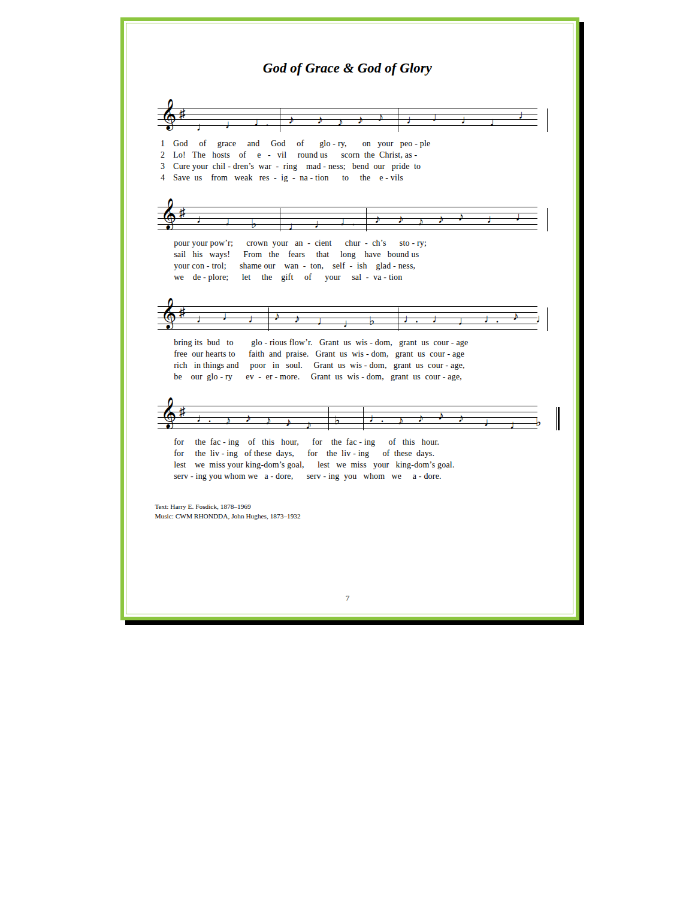God of Grace & God of Glory
𝄞 ♯
♩ ♩ ♩. ♪ ♪ ♪ ♪ ♪ ♩ ♩ ♩ ♩ ♩
1 God of grace and God of glo - ry, on your peo - ple 2 Lo! The hosts of e - vil round us scorn the Christ, as - 3 Cure your chil - dren’s war - ring mad - ness; bend our pride to 4 Save us from weak res - ig - na - tion to the e - vils
𝄞 ♯
♩ ♩ ♭ ♩ ♩ ♩. ♪ ♪ ♪ ♪ ♪ ♩ ♩
pour your pow’r; crown your an - cient chur - ch’s sto - ry; sail his ways! From the fears that long have bound us your con - trol; shame our wan - ton, self - ish glad - ness, we de - plore; let the gift of your sal - va - tion
𝄞 ♯
♩ ♩ ♩ ♪ ♪ ♩ ♩ ♭ ♩. ♩ ♩ ♩. ♪ ♩
bring its bud to glo - rious flow’r. Grant us wis - dom, grant us cour - age free our hearts to faith and praise. Grant us wis - dom, grant us cour - age rich in things and poor in soul. Grant us wis - dom, grant us cour - age, be our glo - ry ev - er - more. Grant us wis - dom, grant us cour - age,
𝄞 ♯
♩. ♪ ♪ ♪ ♪ ♪ ♭ ♩. ♪ ♪ ♪ ♪ ♩ ♩ ♭
for the fac - ing of this hour, for the fac - ing of this hour. for the liv - ing of these days, for the liv - ing of these days. lest we miss your king-dom’s goal, lest we miss your king-dom’s goal. serv - ing you whom we a - dore, serv - ing you whom we a - dore.
Text: Harry E. Fosdick, 1878–1969
Music: CWM RHONDDA, John Hughes, 1873–1932
7